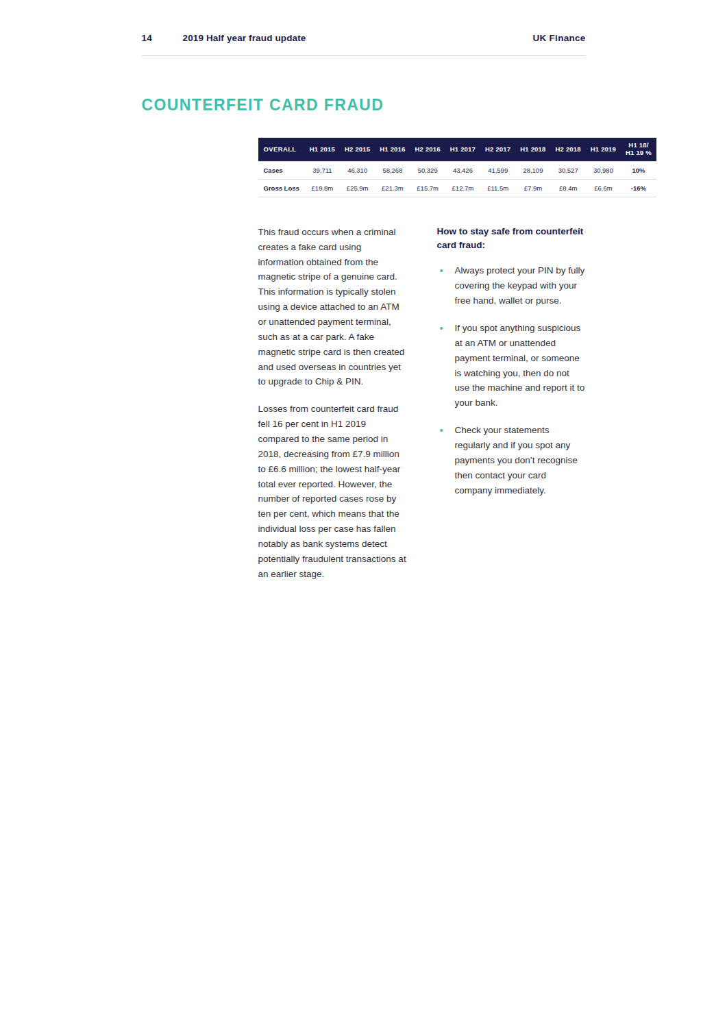14 2019 Half year fraud update UK Finance
Counterfeit card fraud
| OVERALL | H1 2015 | H2 2015 | H1 2016 | H2 2016 | H1 2017 | H2 2017 | H1 2018 | H2 2018 | H1 2019 | H1 18/ H1 19 % |
| --- | --- | --- | --- | --- | --- | --- | --- | --- | --- | --- |
| Cases | 39,711 | 46,310 | 58,268 | 50,329 | 43,426 | 41,599 | 28,109 | 30,527 | 30,980 | 10% |
| Gross Loss | £19.8m | £25.9m | £21.3m | £15.7m | £12.7m | £11.5m | £7.9m | £8.4m | £6.6m | -16% |
This fraud occurs when a criminal creates a fake card using information obtained from the magnetic stripe of a genuine card. This information is typically stolen using a device attached to an ATM or unattended payment terminal, such as at a car park. A fake magnetic stripe card is then created and used overseas in countries yet to upgrade to Chip & PIN.
Losses from counterfeit card fraud fell 16 per cent in H1 2019 compared to the same period in 2018, decreasing from £7.9 million to £6.6 million; the lowest half-year total ever reported. However, the number of reported cases rose by ten per cent, which means that the individual loss per case has fallen notably as bank systems detect potentially fraudulent transactions at an earlier stage.
How to stay safe from counterfeit card fraud:
Always protect your PIN by fully covering the keypad with your free hand, wallet or purse.
If you spot anything suspicious at an ATM or unattended payment terminal, or someone is watching you, then do not use the machine and report it to your bank.
Check your statements regularly and if you spot any payments you don’t recognise then contact your card company immediately.